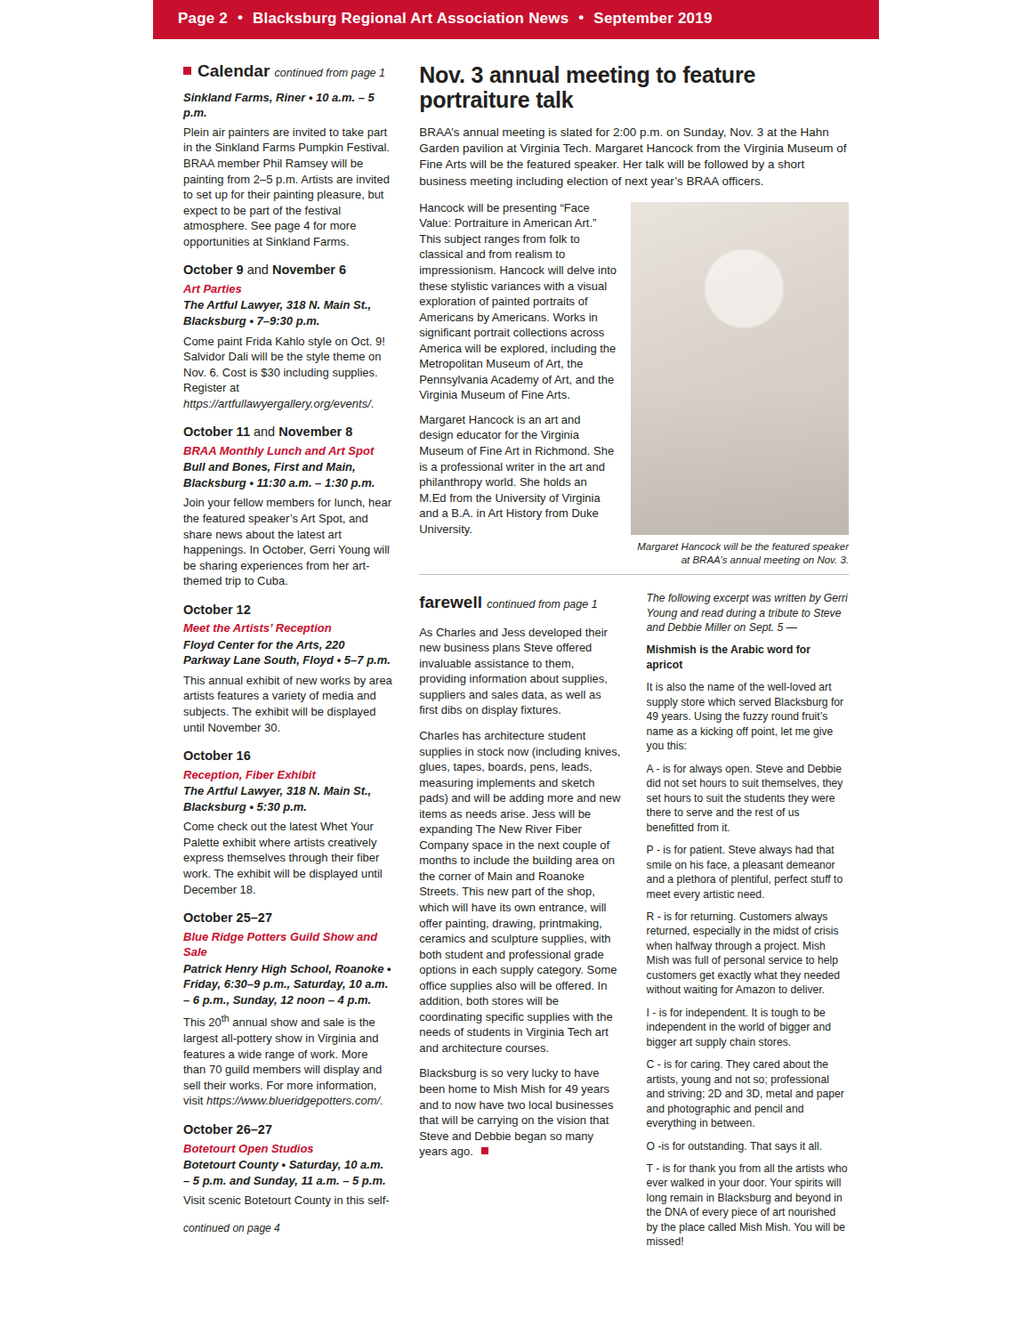Page 2 • Blacksburg Regional Art Association News • September 2019
Calendar continued from page 1
Sinkland Farms, Riner • 10 a.m. – 5 p.m.
Plein air painters are invited to take part in the Sinkland Farms Pumpkin Festival. BRAA member Phil Ramsey will be painting from 2–5 p.m. Artists are invited to set up for their painting pleasure, but expect to be part of the festival atmosphere. See page 4 for more opportunities at Sinkland Farms.
October 9 and November 6
Art Parties
The Artful Lawyer, 318 N. Main St., Blacksburg • 7–9:30 p.m.
Come paint Frida Kahlo style on Oct. 9! Salvidor Dali will be the style theme on Nov. 6. Cost is $30 including supplies. Register at https://artfullawyergallery.org/events/.
October 11 and November 8
BRAA Monthly Lunch and Art Spot
Bull and Bones, First and Main, Blacksburg • 11:30 a.m. – 1:30 p.m.
Join your fellow members for lunch, hear the featured speaker’s Art Spot, and share news about the latest art happenings. In October, Gerri Young will be sharing experiences from her art-themed trip to Cuba.
October 12
Meet the Artists’ Reception
Floyd Center for the Arts, 220 Parkway Lane South, Floyd • 5–7 p.m.
This annual exhibit of new works by area artists features a variety of media and subjects. The exhibit will be displayed until November 30.
October 16
Reception, Fiber Exhibit
The Artful Lawyer, 318 N. Main St., Blacksburg • 5:30 p.m.
Come check out the latest Whet Your Palette exhibit where artists creatively express themselves through their fiber work. The exhibit will be displayed until December 18.
October 25–27
Blue Ridge Potters Guild Show and Sale
Patrick Henry High School, Roanoke • Friday, 6:30–9 p.m., Saturday, 10 a.m. – 6 p.m., Sunday, 12 noon – 4 p.m.
This 20th annual show and sale is the largest all-pottery show in Virginia and features a wide range of work. More than 70 guild members will display and sell their works. For more information, visit https://www.blueridgepotters.com/.
October 26–27
Botetourt Open Studios
Botetourt County • Saturday, 10 a.m. – 5 p.m. and Sunday, 11 a.m. – 5 p.m.
Visit scenic Botetourt County in this self-
continued on page 4
Nov. 3 annual meeting to feature portraiture talk
BRAA’s annual meeting is slated for 2:00 p.m. on Sunday, Nov. 3 at the Hahn Garden pavilion at Virginia Tech. Margaret Hancock from the Virginia Museum of Fine Arts will be the featured speaker. Her talk will be followed by a short business meeting including election of next year’s BRAA officers.
Margaret Hancock will be the featured speaker at BRAA’s annual meeting on Nov. 3.
Hancock will be presenting “Face Value: Portraiture in American Art.” This subject ranges from folk to classical and from realism to impressionism. Hancock will delve into these stylistic variances with a visual exploration of painted portraits of Americans by Americans. Works in significant portrait collections across America will be explored, including the Metropolitan Museum of Art, the Pennsylvania Academy of Art, and the Virginia Museum of Fine Arts.
Margaret Hancock is an art and design educator for the Virginia Museum of Fine Art in Richmond. She is a professional writer in the art and philanthropy world. She holds an M.Ed from the University of Virginia and a B.A. in Art History from Duke University.
farewell continued from page 1
As Charles and Jess developed their new business plans Steve offered invaluable assistance to them, providing information about supplies, suppliers and sales data, as well as first dibs on display fixtures.
Charles has architecture student supplies in stock now (including knives, glues, tapes, boards, pens, leads, measuring implements and sketch pads) and will be adding more and new items as needs arise. Jess will be expanding The New River Fiber Company space in the next couple of months to include the building area on the corner of Main and Roanoke Streets. This new part of the shop, which will have its own entrance, will offer painting, drawing, printmaking, ceramics and sculpture supplies, with both student and professional grade options in each supply category. Some office supplies also will be offered. In addition, both stores will be coordinating specific supplies with the needs of students in Virginia Tech art and architecture courses.
Blacksburg is so very lucky to have been home to Mish Mish for 49 years and to now have two local businesses that will be carrying on the vision that Steve and Debbie began so many years ago.
The following excerpt was written by Gerri Young and read during a tribute to Steve and Debbie Miller on Sept. 5 —
Mishmish is the Arabic word for apricot
It is also the name of the well-loved art supply store which served Blacksburg for 49 years. Using the fuzzy round fruit’s name as a kicking off point, let me give you this:
A - is for always open. Steve and Debbie did not set hours to suit themselves, they set hours to suit the students they were there to serve and the rest of us benefitted from it.
P - is for patient. Steve always had that smile on his face, a pleasant demeanor and a plethora of plentiful, perfect stuff to meet every artistic need.
R - is for returning. Customers always returned, especially in the midst of crisis when halfway through a project. Mish Mish was full of personal service to help customers get exactly what they needed without waiting for Amazon to deliver.
I - is for independent. It is tough to be independent in the world of bigger and bigger art supply chain stores.
C - is for caring. They cared about the artists, young and not so; professional and striving; 2D and 3D, metal and paper and photographic and pencil and everything in between.
O -is for outstanding. That says it all.
T - is for thank you from all the artists who ever walked in your door. Your spirits will long remain in Blacksburg and beyond in the DNA of every piece of art nourished by the place called Mish Mish. You will be missed!